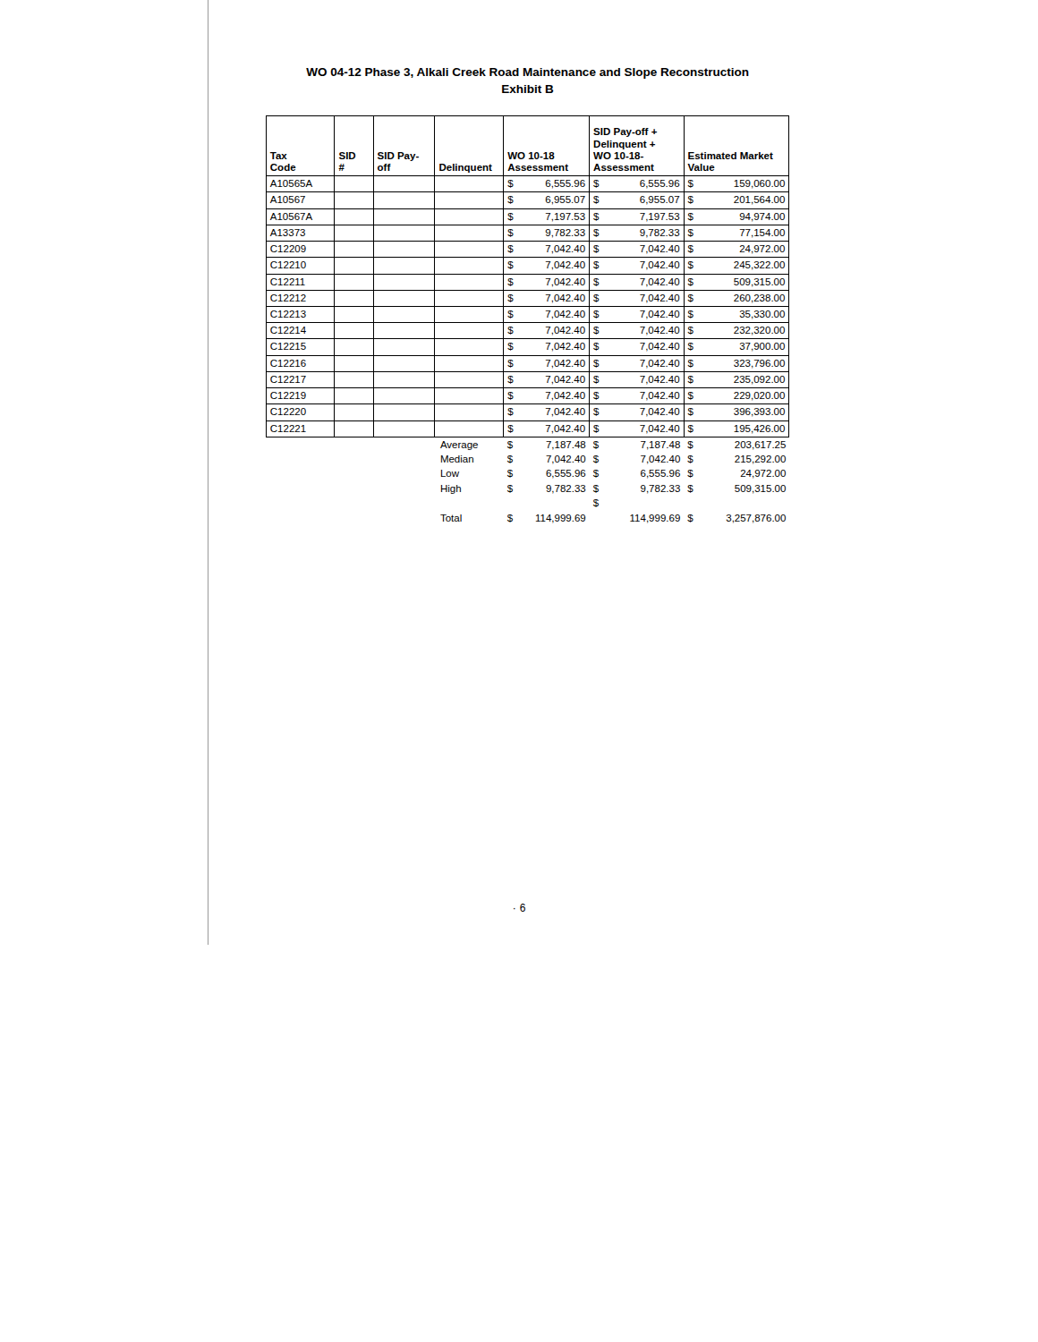WO 04-12 Phase 3, Alkali Creek Road Maintenance and Slope Reconstruction
Exhibit B
| Tax Code | SID # | SID Pay- off | Delinquent | WO 10-18 Assessment | SID Pay-off + Delinquent + WO 10-18- Assessment | Estimated Market Value |
| --- | --- | --- | --- | --- | --- | --- |
| A10565A | | | | $ 6,555.96 | $ 6,555.96 | $ 159,060.00 |
| A10567 | | | | $ 6,955.07 | $ 6,955.07 | $ 201,564.00 |
| A10567A | | | | $ 7,197.53 | $ 7,197.53 | $ 94,974.00 |
| A13373 | | | | $ 9,782.33 | $ 9,782.33 | $ 77,154.00 |
| C12209 | | | | $ 7,042.40 | $ 7,042.40 | $ 24,972.00 |
| C12210 | | | | $ 7,042.40 | $ 7,042.40 | $ 245,322.00 |
| C12211 | | | | $ 7,042.40 | $ 7,042.40 | $ 509,315.00 |
| C12212 | | | | $ 7,042.40 | $ 7,042.40 | $ 260,238.00 |
| C12213 | | | | $ 7,042.40 | $ 7,042.40 | $ 35,330.00 |
| C12214 | | | | $ 7,042.40 | $ 7,042.40 | $ 232,320.00 |
| C12215 | | | | $ 7,042.40 | $ 7,042.40 | $ 37,900.00 |
| C12216 | | | | $ 7,042.40 | $ 7,042.40 | $ 323,796.00 |
| C12217 | | | | $ 7,042.40 | $ 7,042.40 | $ 235,092.00 |
| C12219 | | | | $ 7,042.40 | $ 7,042.40 | $ 229,020.00 |
| C12220 | | | | $ 7,042.40 | $ 7,042.40 | $ 396,393.00 |
| C12221 | | | | $ 7,042.40 | $ 7,042.40 | $ 195,426.00 |
| | | | Average | $ 7,187.48 | $ 7,187.48 | $ 203,617.25 |
| | | | Median | $ 7,042.40 | $ 7,042.40 | $ 215,292.00 |
| | | | Low | $ 6,555.96 | $ 6,555.96 | $ 24,972.00 |
| | | | High | $ 9,782.33 | $ 9,782.33 | $ 509,315.00 |
| | | | | | $ | |
| | | | Total | $ 114,999.69 | 114,999.69 | $ 3,257,876.00 |
·6